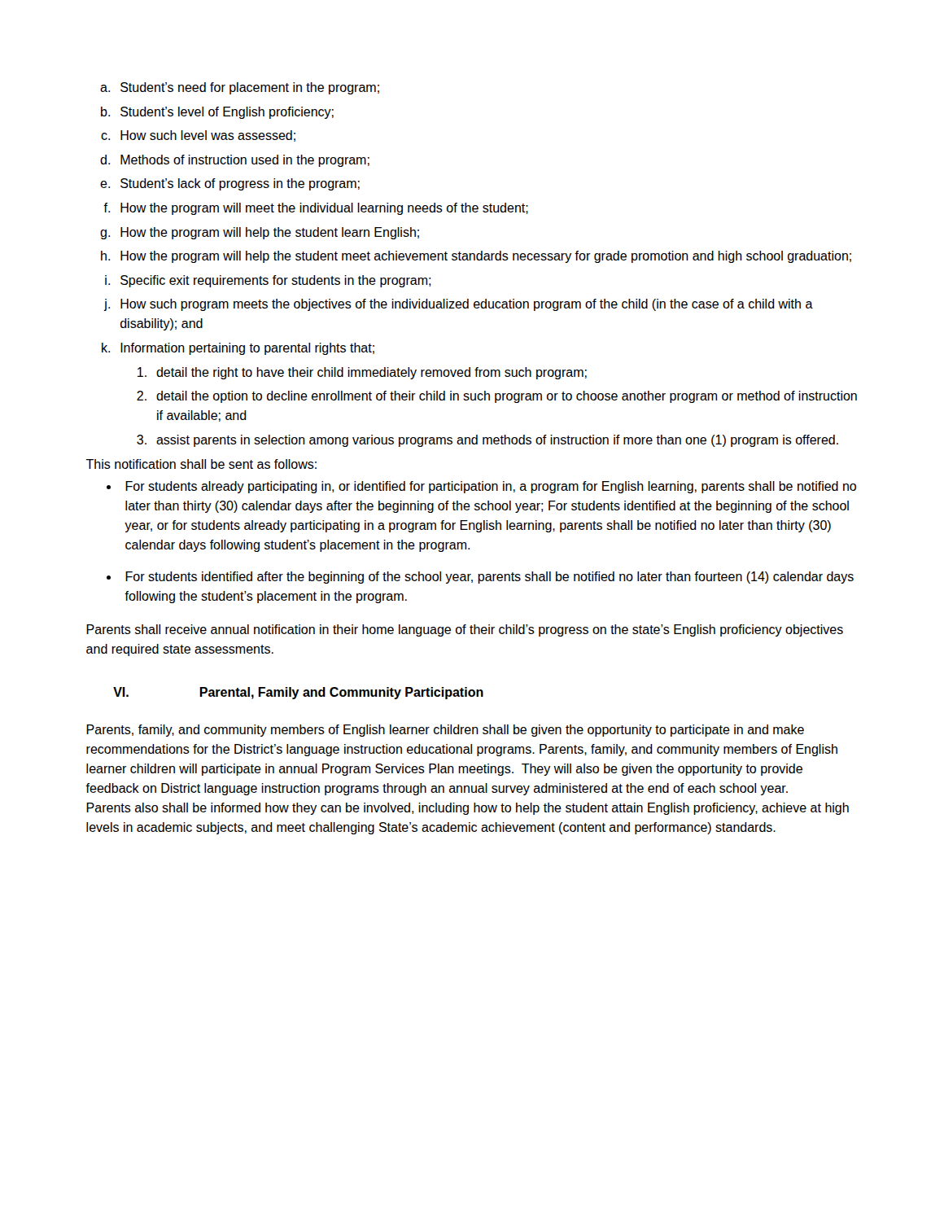Student’s need for placement in the program;
Student’s level of English proficiency;
How such level was assessed;
Methods of instruction used in the program;
Student’s lack of progress in the program;
How the program will meet the individual learning needs of the student;
How the program will help the student learn English;
How the program will help the student meet achievement standards necessary for grade promotion and high school graduation;
Specific exit requirements for students in the program;
How such program meets the objectives of the individualized education program of the child (in the case of a child with a disability); and
Information pertaining to parental rights that;
detail the right to have their child immediately removed from such program;
detail the option to decline enrollment of their child in such program or to choose another program or method of instruction if available; and
assist parents in selection among various programs and methods of instruction if more than one (1) program is offered.
This notification shall be sent as follows:
For students already participating in, or identified for participation in, a program for English learning, parents shall be notified no later than thirty (30) calendar days after the beginning of the school year; For students identified at the beginning of the school year, or for students already participating in a program for English learning, parents shall be notified no later than thirty (30) calendar days following student’s placement in the program.
For students identified after the beginning of the school year, parents shall be notified no later than fourteen (14) calendar days following the student’s placement in the program.
Parents shall receive annual notification in their home language of their child’s progress on the state’s English proficiency objectives and required state assessments.
VI. Parental, Family and Community Participation
Parents, family, and community members of English learner children shall be given the opportunity to participate in and make recommendations for the District’s language instruction educational programs. Parents, family, and community members of English learner children will participate in annual Program Services Plan meetings. They will also be given the opportunity to provide feedback on District language instruction programs through an annual survey administered at the end of each school year.
Parents also shall be informed how they can be involved, including how to help the student attain English proficiency, achieve at high levels in academic subjects, and meet challenging State’s academic achievement (content and performance) standards.